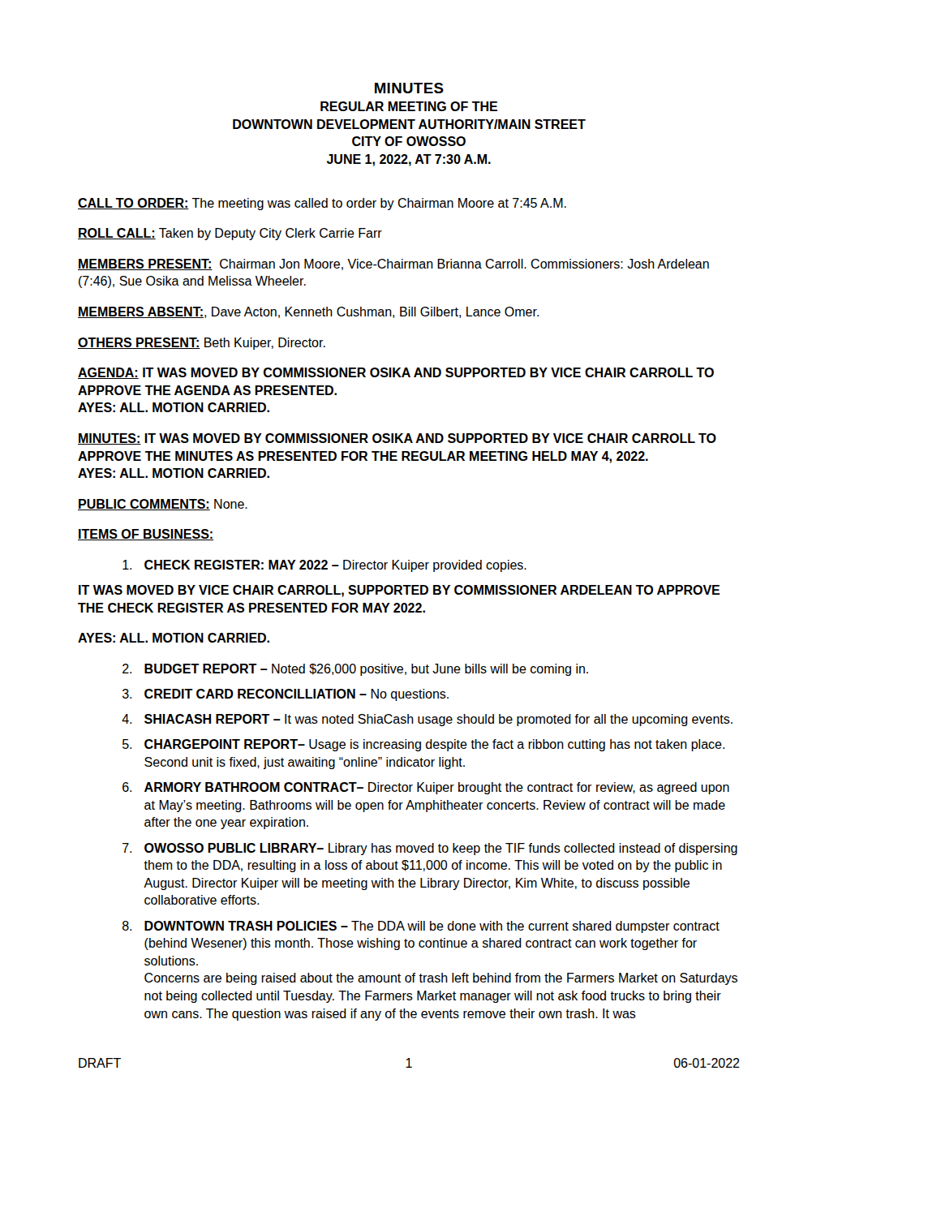MINUTES
REGULAR MEETING OF THE
DOWNTOWN DEVELOPMENT AUTHORITY/MAIN STREET
CITY OF OWOSSO
JUNE 1, 2022, AT 7:30 A.M.
CALL TO ORDER: The meeting was called to order by Chairman Moore at 7:45 A.M.
ROLL CALL: Taken by Deputy City Clerk Carrie Farr
MEMBERS PRESENT: Chairman Jon Moore, Vice-Chairman Brianna Carroll. Commissioners: Josh Ardelean (7:46), Sue Osika and Melissa Wheeler.
MEMBERS ABSENT:, Dave Acton, Kenneth Cushman, Bill Gilbert, Lance Omer.
OTHERS PRESENT: Beth Kuiper, Director.
AGENDA: IT WAS MOVED BY COMMISSIONER OSIKA AND SUPPORTED BY VICE CHAIR CARROLL TO APPROVE THE AGENDA AS PRESENTED.
AYES: ALL. MOTION CARRIED.
MINUTES: IT WAS MOVED BY COMMISSIONER OSIKA AND SUPPORTED BY VICE CHAIR CARROLL TO APPROVE THE MINUTES AS PRESENTED FOR THE REGULAR MEETING HELD MAY 4, 2022.
AYES: ALL. MOTION CARRIED.
PUBLIC COMMENTS: None.
ITEMS OF BUSINESS:
CHECK REGISTER: MAY 2022 – Director Kuiper provided copies.
IT WAS MOVED BY VICE CHAIR CARROLL, SUPPORTED BY COMMISSIONER ARDELEAN TO APPROVE THE CHECK REGISTER AS PRESENTED FOR MAY 2022.
AYES: ALL. MOTION CARRIED.
BUDGET REPORT – Noted $26,000 positive, but June bills will be coming in.
CREDIT CARD RECONCILLIATION – No questions.
SHIACASH REPORT – It was noted ShiaCash usage should be promoted for all the upcoming events.
CHARGEPOINT REPORT– Usage is increasing despite the fact a ribbon cutting has not taken place. Second unit is fixed, just awaiting “online” indicator light.
ARMORY BATHROOM CONTRACT– Director Kuiper brought the contract for review, as agreed upon at May’s meeting. Bathrooms will be open for Amphitheater concerts. Review of contract will be made after the one year expiration.
OWOSSO PUBLIC LIBRARY– Library has moved to keep the TIF funds collected instead of dispersing them to the DDA, resulting in a loss of about $11,000 of income. This will be voted on by the public in August. Director Kuiper will be meeting with the Library Director, Kim White, to discuss possible collaborative efforts.
DOWNTOWN TRASH POLICIES – The DDA will be done with the current shared dumpster contract (behind Wesener) this month. Those wishing to continue a shared contract can work together for solutions.
Concerns are being raised about the amount of trash left behind from the Farmers Market on Saturdays not being collected until Tuesday. The Farmers Market manager will not ask food trucks to bring their own cans. The question was raised if any of the events remove their own trash. It was
DRAFT
1
06-01-2022